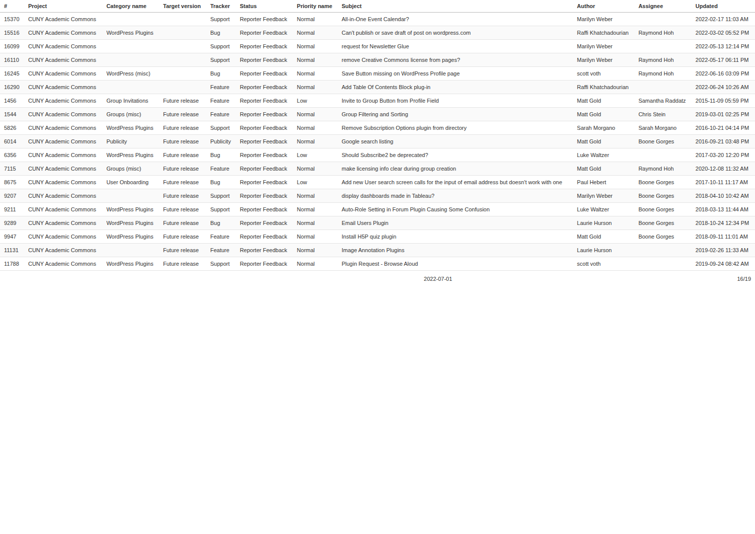| # | Project | Category name | Target version | Tracker | Status | Priority name | Subject | Author | Assignee | Updated |
| --- | --- | --- | --- | --- | --- | --- | --- | --- | --- | --- |
| 15370 | CUNY Academic Commons | | | Support | Reporter Feedback | Normal | All-in-One Event Calendar? | Marilyn Weber | | 2022-02-17 11:03 AM |
| 15516 | CUNY Academic Commons | WordPress Plugins | | Bug | Reporter Feedback | Normal | Can't publish or save draft of post on wordpress.com | Raffi Khatchadourian | Raymond Hoh | 2022-03-02 05:52 PM |
| 16099 | CUNY Academic Commons | | | Support | Reporter Feedback | Normal | request for Newsletter Glue | Marilyn Weber | | 2022-05-13 12:14 PM |
| 16110 | CUNY Academic Commons | | | Support | Reporter Feedback | Normal | remove Creative Commons license from pages? | Marilyn Weber | Raymond Hoh | 2022-05-17 06:11 PM |
| 16245 | CUNY Academic Commons | WordPress (misc) | | Bug | Reporter Feedback | Normal | Save Button missing on WordPress Profile page | scott voth | Raymond Hoh | 2022-06-16 03:09 PM |
| 16290 | CUNY Academic Commons | | | Feature | Reporter Feedback | Normal | Add Table Of Contents Block plug-in | Raffi Khatchadourian | | 2022-06-24 10:26 AM |
| 1456 | CUNY Academic Commons | Group Invitations | Future release | Feature | Reporter Feedback | Low | Invite to Group Button from Profile Field | Matt Gold | Samantha Raddatz | 2015-11-09 05:59 PM |
| 1544 | CUNY Academic Commons | Groups (misc) | Future release | Feature | Reporter Feedback | Normal | Group Filtering and Sorting | Matt Gold | Chris Stein | 2019-03-01 02:25 PM |
| 5826 | CUNY Academic Commons | WordPress Plugins | Future release | Support | Reporter Feedback | Normal | Remove Subscription Options plugin from directory | Sarah Morgano | Sarah Morgano | 2016-10-21 04:14 PM |
| 6014 | CUNY Academic Commons | Publicity | Future release | Publicity | Reporter Feedback | Normal | Google search listing | Matt Gold | Boone Gorges | 2016-09-21 03:48 PM |
| 6356 | CUNY Academic Commons | WordPress Plugins | Future release | Bug | Reporter Feedback | Low | Should Subscribe2 be deprecated? | Luke Waltzer | | 2017-03-20 12:20 PM |
| 7115 | CUNY Academic Commons | Groups (misc) | Future release | Feature | Reporter Feedback | Normal | make licensing info clear during group creation | Matt Gold | Raymond Hoh | 2020-12-08 11:32 AM |
| 8675 | CUNY Academic Commons | User Onboarding | Future release | Bug | Reporter Feedback | Low | Add new User search screen calls for the input of email address but doesn't work with one | Paul Hebert | Boone Gorges | 2017-10-11 11:17 AM |
| 9207 | CUNY Academic Commons | | Future release | Support | Reporter Feedback | Normal | display dashboards made in Tableau? | Marilyn Weber | Boone Gorges | 2018-04-10 10:42 AM |
| 9211 | CUNY Academic Commons | WordPress Plugins | Future release | Support | Reporter Feedback | Normal | Auto-Role Setting in Forum Plugin Causing Some Confusion | Luke Waltzer | Boone Gorges | 2018-03-13 11:44 AM |
| 9289 | CUNY Academic Commons | WordPress Plugins | Future release | Bug | Reporter Feedback | Normal | Email Users Plugin | Laurie Hurson | Boone Gorges | 2018-10-24 12:34 PM |
| 9947 | CUNY Academic Commons | WordPress Plugins | Future release | Feature | Reporter Feedback | Normal | Install H5P quiz plugin | Matt Gold | Boone Gorges | 2018-09-11 11:01 AM |
| 11131 | CUNY Academic Commons | | Future release | Feature | Reporter Feedback | Normal | Image Annotation Plugins | Laurie Hurson | | 2019-02-26 11:33 AM |
| 11788 | CUNY Academic Commons | WordPress Plugins | Future release | Support | Reporter Feedback | Normal | Plugin Request - Browse Aloud | scott voth | | 2019-09-24 08:42 AM |
2022-07-01 16/19